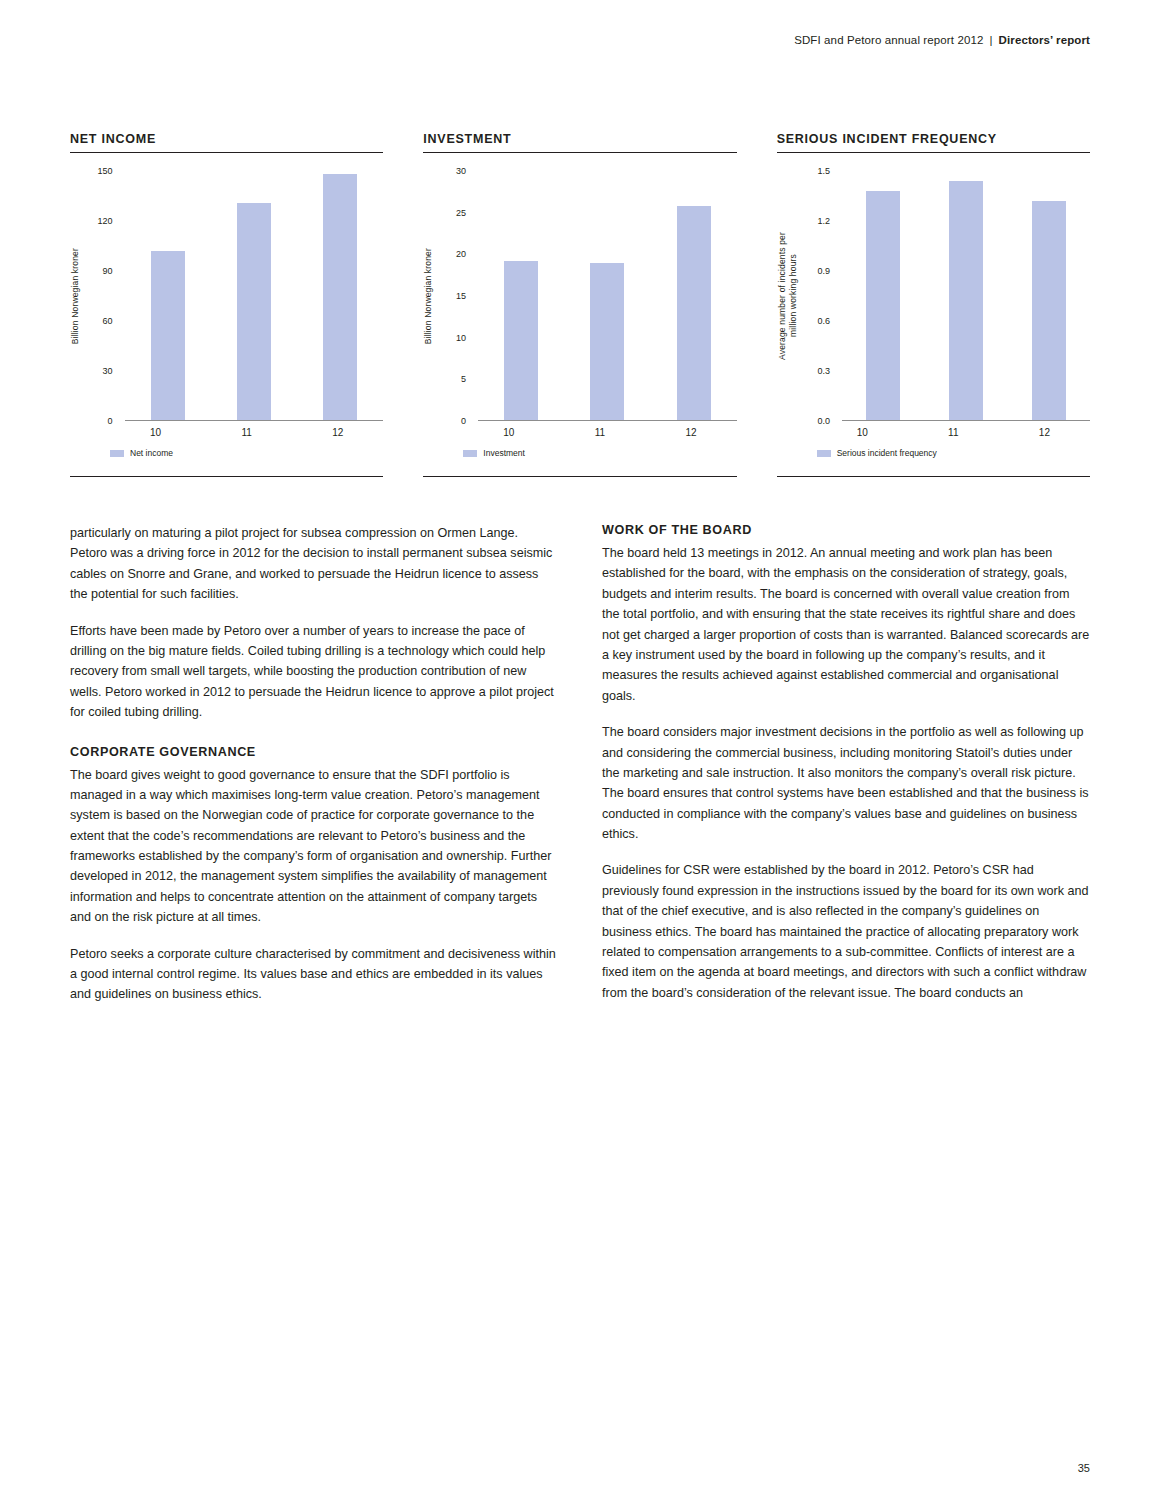SDFI and Petoro annual report 2012|Directors’ report
Net income
Billion Norwegian kroner
150 120 90 60 30 0
101112
Net income
Investment
Billion Norwegian kroner
30 25 20 15 10 5 0
101112
Investment
Serious incident frequency
Average number of incidents per
million working hours
1.5 1.2 0.9 0.6 0.3 0.0
101112
Serious incident frequency
particularly on maturing a pilot project for subsea compression on Ormen Lange. Petoro was a driving force in 2012 for the decision to install permanent subsea seismic cables on Snorre and Grane, and worked to persuade the Heidrun licence to assess the potential for such facilities.
Efforts have been made by Petoro over a number of years to increase the pace of drilling on the big mature fields. Coiled tubing drilling is a technology which could help recovery from small well targets, while boosting the production contribution of new wells. Petoro worked in 2012 to persuade the Heidrun licence to approve a pilot project for coiled tubing drilling.
Corporate governance
The board gives weight to good governance to ensure that the SDFI portfolio is managed in a way which maximises long-term value creation. Petoro’s management system is based on the Norwegian code of practice for corporate governance to the extent that the code’s recommendations are relevant to Petoro’s business and the frameworks established by the company’s form of organisation and ownership. Further developed in 2012, the management system simplifies the availability of management information and helps to concentrate attention on the attainment of company targets and on the risk picture at all times.
Petoro seeks a corporate culture characterised by commitment and decisiveness within a good internal control regime. Its values base and ethics are embedded in its values and guidelines on business ethics.
Work of the board
The board held 13 meetings in 2012. An annual meeting and work plan has been established for the board, with the emphasis on the consideration of strategy, goals, budgets and interim results. The board is concerned with overall value creation from the total portfolio, and with ensuring that the state receives its rightful share and does not get charged a larger proportion of costs than is warranted. Balanced scorecards are a key instrument used by the board in following up the company’s results, and it measures the results achieved against established commercial and organisational goals.
The board considers major investment decisions in the portfolio as well as following up and considering the commercial business, including monitoring Statoil’s duties under the marketing and sale instruction. It also monitors the company’s overall risk picture. The board ensures that control systems have been established and that the business is conducted in compliance with the company’s values base and guidelines on business ethics.
Guidelines for CSR were established by the board in 2012. Petoro’s CSR had previously found expression in the instructions issued by the board for its own work and that of the chief executive, and is also reflected in the company’s guidelines on business ethics. The board has maintained the practice of allocating preparatory work related to compensation arrangements to a sub-committee. Conflicts of interest are a fixed item on the agenda at board meetings, and directors with such a conflict withdraw from the board’s consideration of the relevant issue. The board conducts an
35